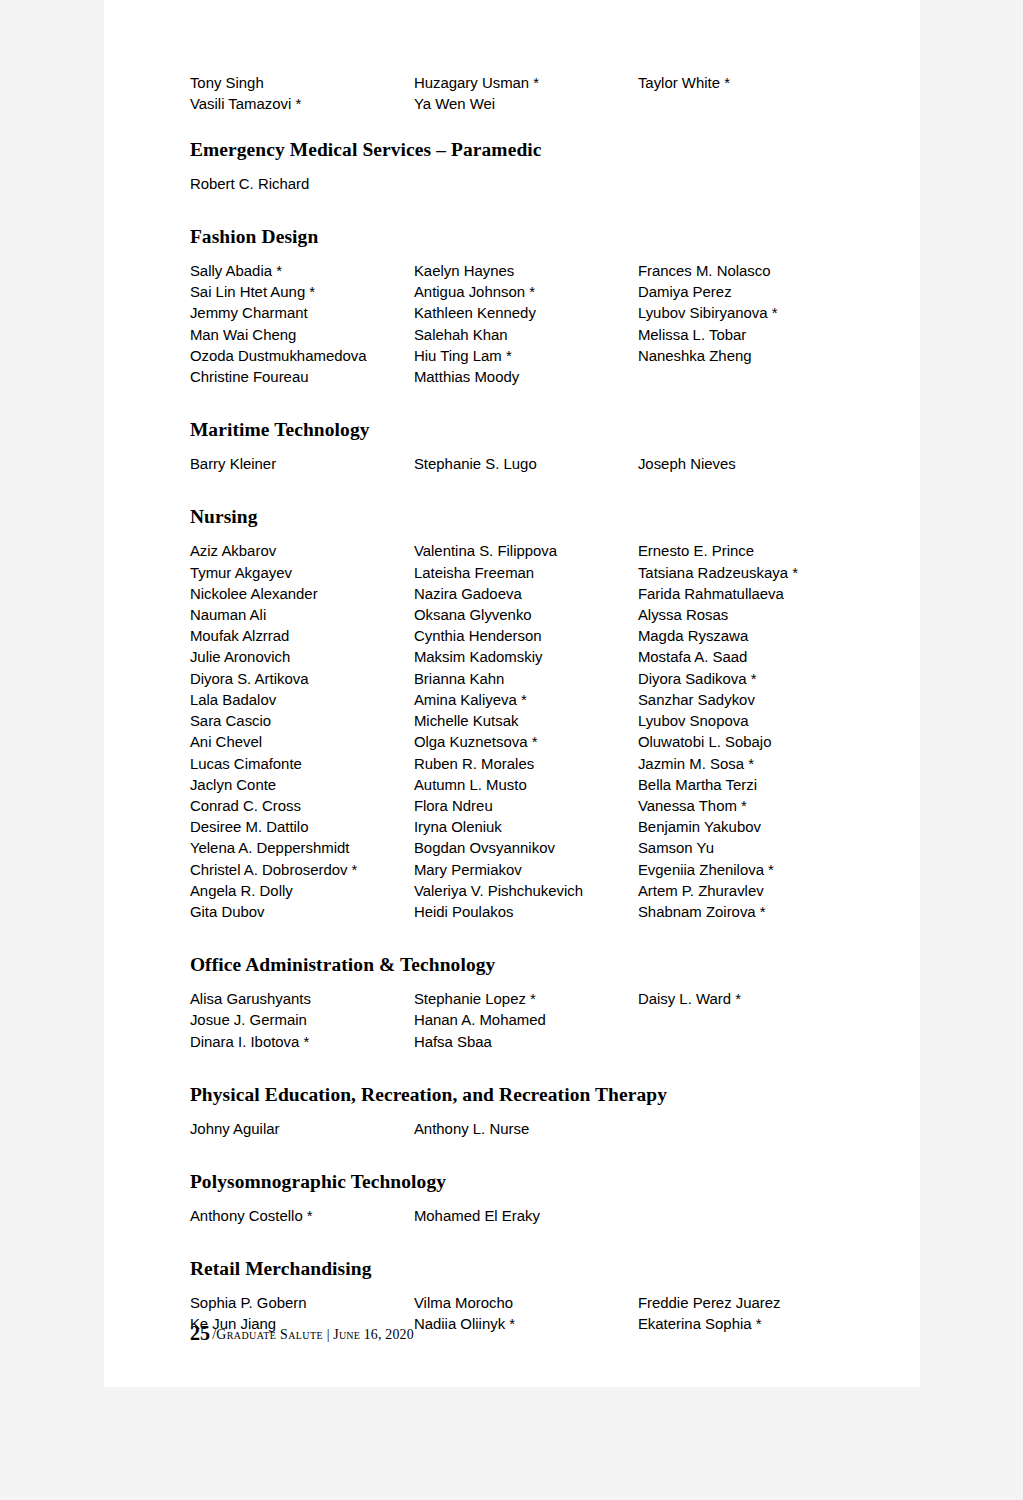Tony Singh
Vasili Tamazovi *
Huzagary Usman *
Ya Wen Wei
Taylor White *
Emergency Medical Services – Paramedic
Robert C. Richard
Fashion Design
Sally Abadia *
Sai Lin Htet Aung *
Jemmy Charmant
Man Wai Cheng
Ozoda Dustmukhamedova
Christine Foureau
Kaelyn Haynes
Antigua Johnson *
Kathleen Kennedy
Salehah Khan
Hiu Ting Lam *
Matthias Moody
Frances M. Nolasco
Damiya Perez
Lyubov Sibiryanova *
Melissa L. Tobar
Naneshka Zheng
Maritime Technology
Barry Kleiner
Stephanie S. Lugo
Joseph Nieves
Nursing
Aziz Akbarov
Tymur Akgayev
Nickolee Alexander
Nauman Ali
Moufak Alzrrad
Julie Aronovich
Diyora S. Artikova
Lala Badalov
Sara Cascio
Ani Chevel
Lucas Cimafonte
Jaclyn Conte
Conrad C. Cross
Desiree M. Dattilo
Yelena A. Deppershmidt
Christel A. Dobroserdov *
Angela R. Dolly
Gita Dubov
Valentina S. Filippova
Lateisha Freeman
Nazira Gadoeva
Oksana Glyvenko
Cynthia Henderson
Maksim Kadomskiy
Brianna Kahn
Amina Kaliyeva *
Michelle Kutsak
Olga Kuznetsova *
Ruben R. Morales
Autumn L. Musto
Flora Ndreu
Iryna Oleniuk
Bogdan Ovsyannikov
Mary Permiakov
Valeriya V. Pishchukevich
Heidi Poulakos
Ernesto E. Prince
Tatsiana Radzeuskaya *
Farida Rahmatullaeva
Alyssa Rosas
Magda Ryszawa
Mostafa A. Saad
Diyora Sadikova *
Sanzhar Sadykov
Lyubov Snopova
Oluwatobi L. Sobajo
Jazmin M. Sosa *
Bella Martha Terzi
Vanessa Thom *
Benjamin Yakubov
Samson Yu
Evgeniia Zhenilova *
Artem P. Zhuravlev
Shabnam Zoirova *
Office Administration & Technology
Alisa Garushyants
Josue J. Germain
Dinara I. Ibotova *
Stephanie Lopez *
Hanan A. Mohamed
Hafsa Sbaa
Daisy L. Ward *
Physical Education, Recreation, and Recreation Therapy
Johny Aguilar
Anthony L. Nurse
Polysomnographic Technology
Anthony Costello *
Mohamed El Eraky
Retail Merchandising
Sophia P. Gobern
Ke Jun Jiang
Vilma Morocho
Nadiia Oliinyk *
Freddie Perez Juarez
Ekaterina Sophia *
25/Graduate Salute | June 16, 2020